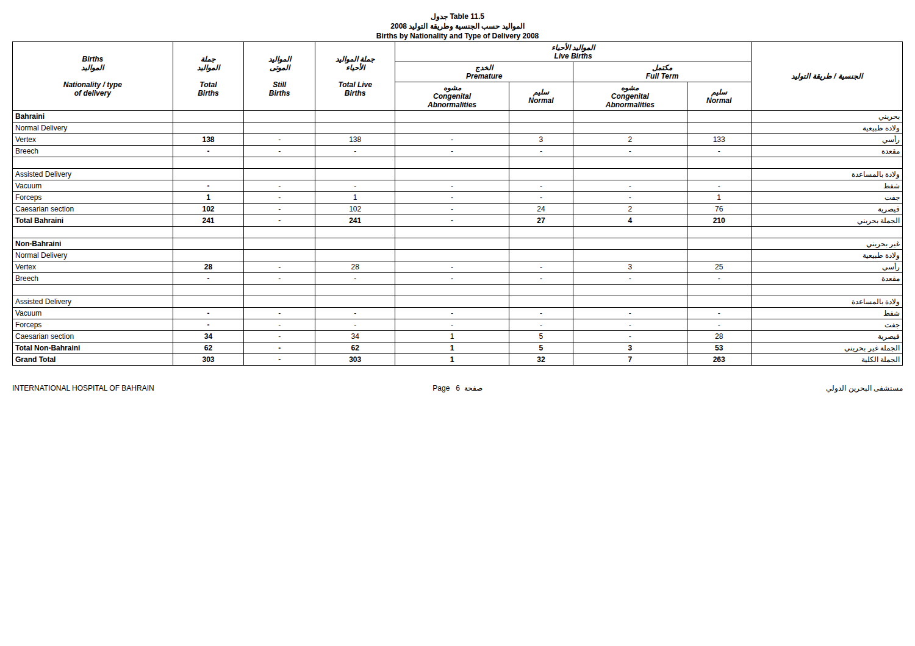جدول Table 11.5
المواليد حسب الجنسية وطريقة التوليد 2008
Births by Nationality and Type of Delivery 2008
| Births المواليد Nationality / type of delivery | جملة المواليد Total Births | المواليد الموتى Still Births | جملة المواليد الأحياء Total Live Births | المواليد الأحياء Live Births | الجنسية / طريقة التوليد |
| --- | --- | --- | --- | --- | --- |
| الخدج Premature | مكتمل Full Term |
| مشوه Congenital Abnormalities | سليم Normal | مشوه Congenital Abnormalities | سليم Normal |
| Bahraini | | | | | | | | بحريني |
| Normal Delivery | | | | | | | | ولادة طبيعية |
| Vertex | 138 | - | 138 | - | 3 | 2 | 133 | رأسي |
| Breech | - | - | - | - | - | - | - | مقعدة |
| Assisted Delivery | | | | | | | | ولادة بالمساعدة |
| Vacuum | - | - | - | - | - | - | - | شفط |
| Forceps | 1 | - | 1 | - | - | - | 1 | جفت |
| Caesarian section | 102 | - | 102 | - | 24 | 2 | 76 | قيصرية |
| Total Bahraini | 241 | - | 241 | - | 27 | 4 | 210 | الجملة بحريني |
| Non-Bahraini | | | | | | | | غير بحريني |
| Normal Delivery | | | | | | | | ولادة طبيعية |
| Vertex | 28 | - | 28 | - | - | 3 | 25 | رأسي |
| Breech | - | - | - | - | - | - | - | مقعدة |
| Assisted Delivery | | | | | | | | ولادة بالمساعدة |
| Vacuum | - | - | - | - | - | - | - | شفط |
| Forceps | - | - | - | - | - | - | - | جفت |
| Caesarian section | 34 | - | 34 | 1 | 5 | - | 28 | قيصرية |
| Total Non-Bahraini | 62 | - | 62 | 1 | 5 | 3 | 53 | الجملة غير بحريني |
| Grand Total | 303 | - | 303 | 1 | 32 | 7 | 263 | الجملة الكلية |
INTERNATIONAL HOSPITAL OF BAHRAIN
Page 6 صفحة
مستشفى البحرين الدولي